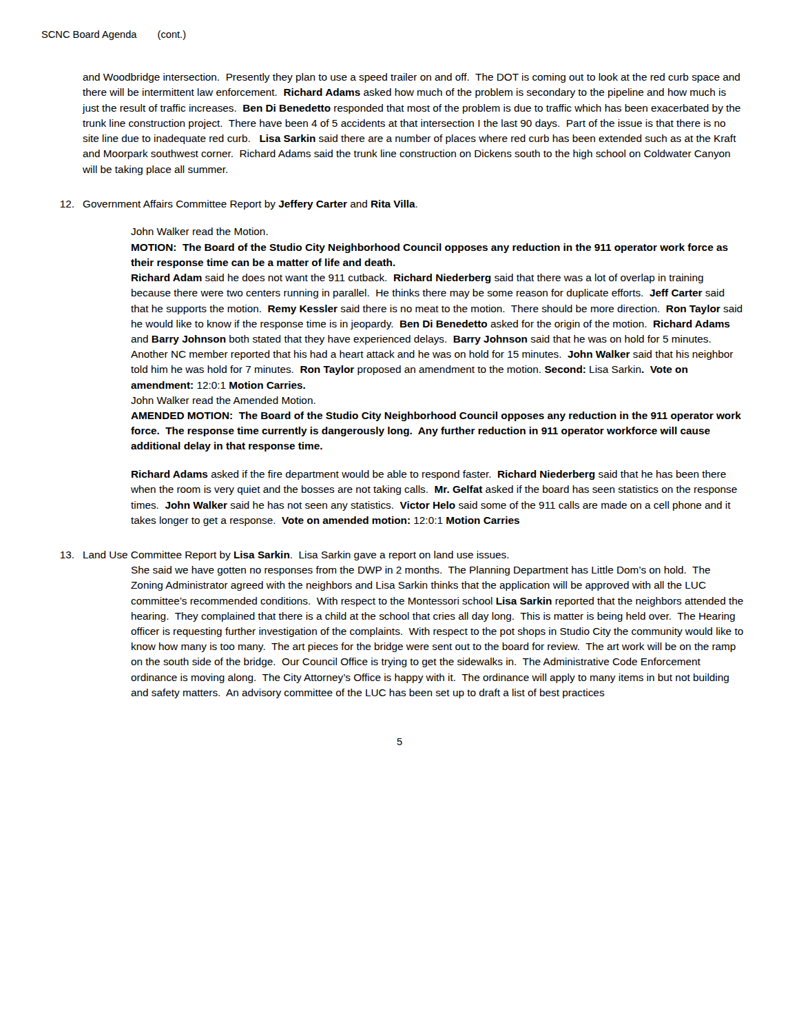SCNC Board Agenda(cont.)
and Woodbridge intersection. Presently they plan to use a speed trailer on and off. The DOT is coming out to look at the red curb space and there will be intermittent law enforcement. Richard Adams asked how much of the problem is secondary to the pipeline and how much is just the result of traffic increases. Ben Di Benedetto responded that most of the problem is due to traffic which has been exacerbated by the trunk line construction project. There have been 4 of 5 accidents at that intersection I the last 90 days. Part of the issue is that there is no site line due to inadequate red curb. Lisa Sarkin said there are a number of places where red curb has been extended such as at the Kraft and Moorpark southwest corner. Richard Adams said the trunk line construction on Dickens south to the high school on Coldwater Canyon will be taking place all summer.
12. Government Affairs Committee Report by Jeffery Carter and Rita Villa.
John Walker read the Motion.
MOTION: The Board of the Studio City Neighborhood Council opposes any reduction in the 911 operator work force as their response time can be a matter of life and death.
Richard Adam said he does not want the 911 cutback. Richard Niederberg said that there was a lot of overlap in training because there were two centers running in parallel. He thinks there may be some reason for duplicate efforts. Jeff Carter said that he supports the motion. Remy Kessler said there is no meat to the motion. There should be more direction. Ron Taylor said he would like to know if the response time is in jeopardy. Ben Di Benedetto asked for the origin of the motion. Richard Adams and Barry Johnson both stated that they have experienced delays. Barry Johnson said that he was on hold for 5 minutes. Another NC member reported that his had a heart attack and he was on hold for 15 minutes. John Walker said that his neighbor told him he was hold for 7 minutes. Ron Taylor proposed an amendment to the motion. Second: Lisa Sarkin. Vote on amendment: 12:0:1 Motion Carries.
John Walker read the Amended Motion.
AMENDED MOTION: The Board of the Studio City Neighborhood Council opposes any reduction in the 911 operator work force. The response time currently is dangerously long. Any further reduction in 911 operator workforce will cause additional delay in that response time.
Richard Adams asked if the fire department would be able to respond faster. Richard Niederberg said that he has been there when the room is very quiet and the bosses are not taking calls. Mr. Gelfat asked if the board has seen statistics on the response times. John Walker said he has not seen any statistics. Victor Helo said some of the 911 calls are made on a cell phone and it takes longer to get a response. Vote on amended motion: 12:0:1 Motion Carries
13. Land Use Committee Report by Lisa Sarkin. Lisa Sarkin gave a report on land use issues.
She said we have gotten no responses from the DWP in 2 months. The Planning Department has Little Dom’s on hold. The Zoning Administrator agreed with the neighbors and Lisa Sarkin thinks that the application will be approved with all the LUC committee’s recommended conditions. With respect to the Montessori school Lisa Sarkin reported that the neighbors attended the hearing. They complained that there is a child at the school that cries all day long. This is matter is being held over. The Hearing officer is requesting further investigation of the complaints. With respect to the pot shops in Studio City the community would like to know how many is too many. The art pieces for the bridge were sent out to the board for review. The art work will be on the ramp on the south side of the bridge. Our Council Office is trying to get the sidewalks in. The Administrative Code Enforcement ordinance is moving along. The City Attorney’s Office is happy with it. The ordinance will apply to many items in but not building and safety matters. An advisory committee of the LUC has been set up to draft a list of best practices
5